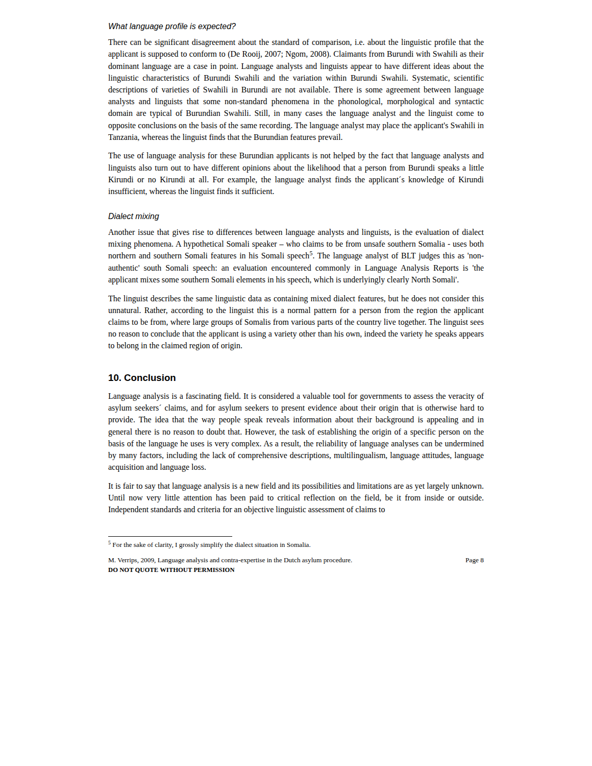What language profile is expected?
There can be significant disagreement about the standard of comparison, i.e. about the linguistic profile that the applicant is supposed to conform to (De Rooij, 2007; Ngom, 2008). Claimants from Burundi with Swahili as their dominant language are a case in point. Language analysts and linguists appear to have different ideas about the linguistic characteristics of Burundi Swahili and the variation within Burundi Swahili. Systematic, scientific descriptions of varieties of Swahili in Burundi are not available. There is some agreement between language analysts and linguists that some non-standard phenomena in the phonological, morphological and syntactic domain are typical of Burundian Swahili. Still, in many cases the language analyst and the linguist come to opposite conclusions on the basis of the same recording. The language analyst may place the applicant's Swahili in Tanzania, whereas the linguist finds that the Burundian features prevail.
The use of language analysis for these Burundian applicants is not helped by the fact that language analysts and linguists also turn out to have different opinions about the likelihood that a person from Burundi speaks a little Kirundi or no Kirundi at all. For example, the language analyst finds the applicant´s knowledge of Kirundi insufficient, whereas the linguist finds it sufficient.
Dialect mixing
Another issue that gives rise to differences between language analysts and linguists, is the evaluation of dialect mixing phenomena. A hypothetical Somali speaker – who claims to be from unsafe southern Somalia - uses both northern and southern Somali features in his Somali speech5. The language analyst of BLT judges this as 'non-authentic' south Somali speech: an evaluation encountered commonly in Language Analysis Reports is 'the applicant mixes some southern Somali elements in his speech, which is underlyingly clearly North Somali'.
The linguist describes the same linguistic data as containing mixed dialect features, but he does not consider this unnatural. Rather, according to the linguist this is a normal pattern for a person from the region the applicant claims to be from, where large groups of Somalis from various parts of the country live together. The linguist sees no reason to conclude that the applicant is using a variety other than his own, indeed the variety he speaks appears to belong in the claimed region of origin.
10. Conclusion
Language analysis is a fascinating field. It is considered a valuable tool for governments to assess the veracity of asylum seekers´ claims, and for asylum seekers to present evidence about their origin that is otherwise hard to provide. The idea that the way people speak reveals information about their background is appealing and in general there is no reason to doubt that. However, the task of establishing the origin of a specific person on the basis of the language he uses is very complex. As a result, the reliability of language analyses can be undermined by many factors, including the lack of comprehensive descriptions, multilingualism, language attitudes, language acquisition and language loss.
It is fair to say that language analysis is a new field and its possibilities and limitations are as yet largely unknown. Until now very little attention has been paid to critical reflection on the field, be it from inside or outside. Independent standards and criteria for an objective linguistic assessment of claims to
5 For the sake of clarity, I grossly simplify the dialect situation in Somalia.
M. Verrips, 2009, Language analysis and contra-expertise in the Dutch asylum procedure.
DO NOT QUOTE WITHOUT PERMISSION
Page 8